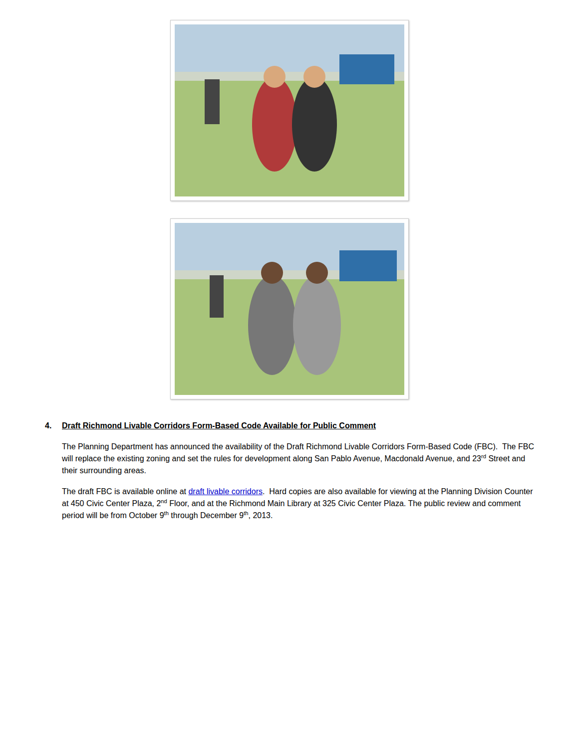4. Draft Richmond Livable Corridors Form-Based Code Available for Public Comment
The Planning Department has announced the availability of the Draft Richmond Livable Corridors Form-Based Code (FBC). The FBC will replace the existing zoning and set the rules for development along San Pablo Avenue, Macdonald Avenue, and 23rd Street and their surrounding areas.
The draft FBC is available online at draft livable corridors. Hard copies are also available for viewing at the Planning Division Counter at 450 Civic Center Plaza, 2nd Floor, and at the Richmond Main Library at 325 Civic Center Plaza. The public review and comment period will be from October 9th through December 9th, 2013.